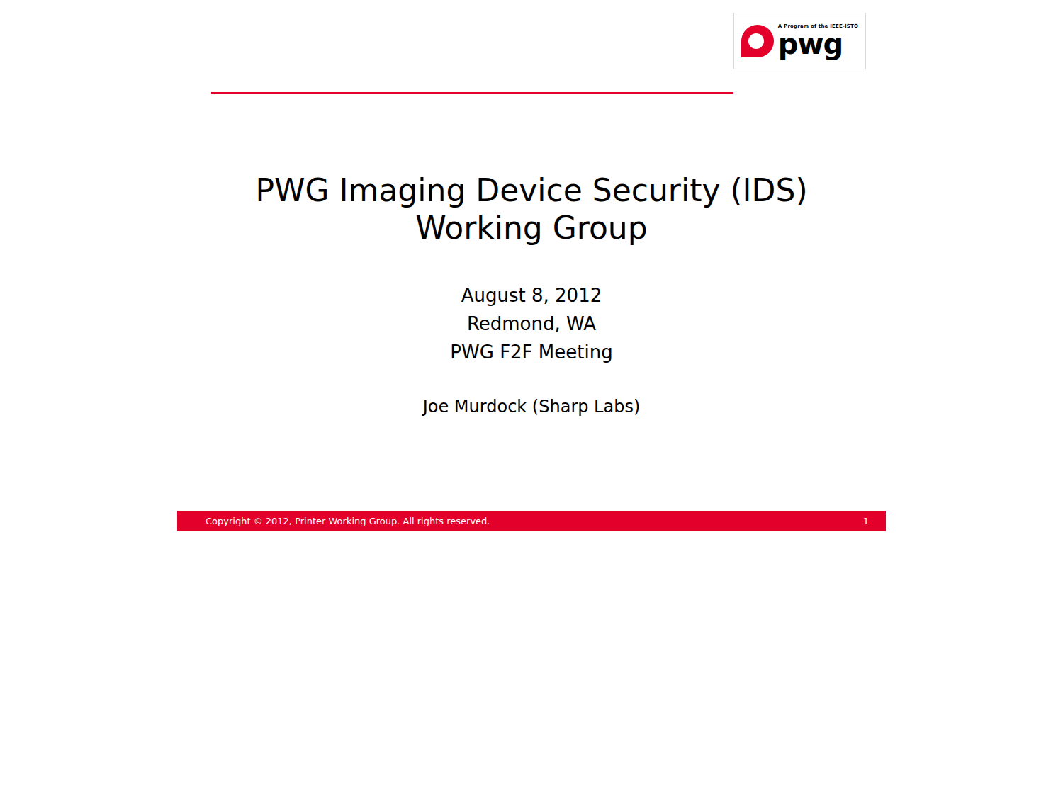A Program of the IEEE-ISTO pwg
PWG Imaging Device Security (IDS)
Working Group
August 8, 2012
Redmond, WA
PWG F2F Meeting
Joe Murdock (Sharp Labs)
Copyright © 2012, Printer Working Group. All rights reserved. 1